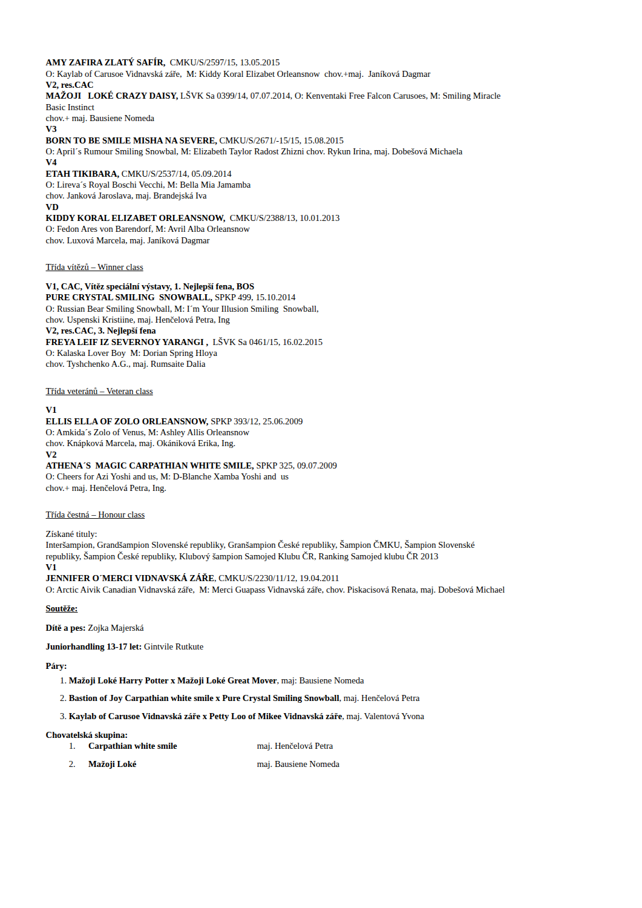AMY ZAFIRA ZLATÝ SAFÍR, CMKU/S/2597/15, 13.05.2015
O: Kaylab of Carusoe Vidnavská záře, M: Kiddy Koral Elizabet Orleansnow chov.+maj. Janíková Dagmar
V2, res.CAC
MAŽOJI LOKÉ CRAZY DAISY, LŠVK Sa 0399/14, 07.07.2014, O: Kenventaki Free Falcon Carusoes, M: Smiling Miracle Basic Instinct
chov.+ maj. Bausiene Nomeda
V3
BORN TO BE SMILE MISHA NA SEVERE, CMKU/S/2671/-15/15, 15.08.2015
O: April´s Rumour Smiling Snowbal, M: Elizabeth Taylor Radost Zhizni chov. Rykun Irina, maj. Dobešová Michaela
V4
ETAH TIKIBARA, CMKU/S/2537/14, 05.09.2014
O: Lireva´s Royal Boschi Vecchi, M: Bella Mia Jamamba
chov. Janková Jaroslava, maj. Brandejská Iva
VD
KIDDY KORAL ELIZABET ORLEANSNOW, CMKU/S/2388/13, 10.01.2013
O: Fedon Ares von Barendorf, M: Avril Alba Orleansnow
chov. Luxová Marcela, maj. Janíková Dagmar
Třída vítězů – Winner class
V1, CAC, Vítěz speciální výstavy, 1. Nejlepší fena, BOS
PURE CRYSTAL SMILING SNOWBALL, SPKP 499, 15.10.2014
O: Russian Bear Smiling Snowball, M: I´m Your Illusion Smiling Snowball,
chov. Uspenski Kristiine, maj. Henčelová Petra, Ing
V2, res.CAC, 3. Nejlepší fena
FREYA LEIF IZ SEVERNOY YARANGI , LŠVK Sa 0461/15, 16.02.2015
O: Kalaska Lover Boy M: Dorian Spring Hloya
chov. Tyshchenko A.G., maj. Rumsaite Dalia
Třída veteránů – Veteran class
V1
ELLIS ELLA OF ZOLO ORLEANSNOW, SPKP 393/12, 25.06.2009
O: Amkida´s Zolo of Venus, M: Ashley Allis Orleansnow
chov. Knápková Marcela, maj. Okániková Erika, Ing.
V2
ATHENA´S MAGIC CARPATHIAN WHITE SMILE, SPKP 325, 09.07.2009
O: Cheers for Azi Yoshi and us, M: D-Blanche Xamba Yoshi and us
chov.+ maj. Henčelová Petra, Ing.
Třída čestná – Honour class
Získané tituly:
Interšampion, Grandšampion Slovenské republiky, Granšampion České republiky, Šampion ČMKU, Šampion Slovenské republiky, Šampion České republiky, Klubový šampion Samojed Klubu ČR, Ranking Samojed klubu ČR 2013
V1
JENNIFER O´MERCI VIDNAVSKÁ ZÁŘE, CMKU/S/2230/11/12, 19.04.2011
O: Arctic Aivik Canadian Vidnavská záře, M: Merci Guapass Vidnavská záře, chov. Piskacisová Renata, maj. Dobešová Michael
Soutěže:
Dítě a pes: Zojka Majerská
Juniorhandling 13-17 let: Gintvile Rutkute
Páry:
Mažoji Loké Harry Potter x Mažoji Loké Great Mover, maj: Bausiene Nomeda
Bastion of Joy Carpathian white smile x Pure Crystal Smiling Snowball, maj. Henčelová Petra
Kaylab of Carusoe Vidnavská záře x Petty Loo of Mikee Vidnavská záře, maj. Valentová Yvona
Chovatelská skupina:
| 1. | Carpathian white smile | maj. Henčelová Petra |
| 2. | Mažoji Loké | maj. Bausiene Nomeda |